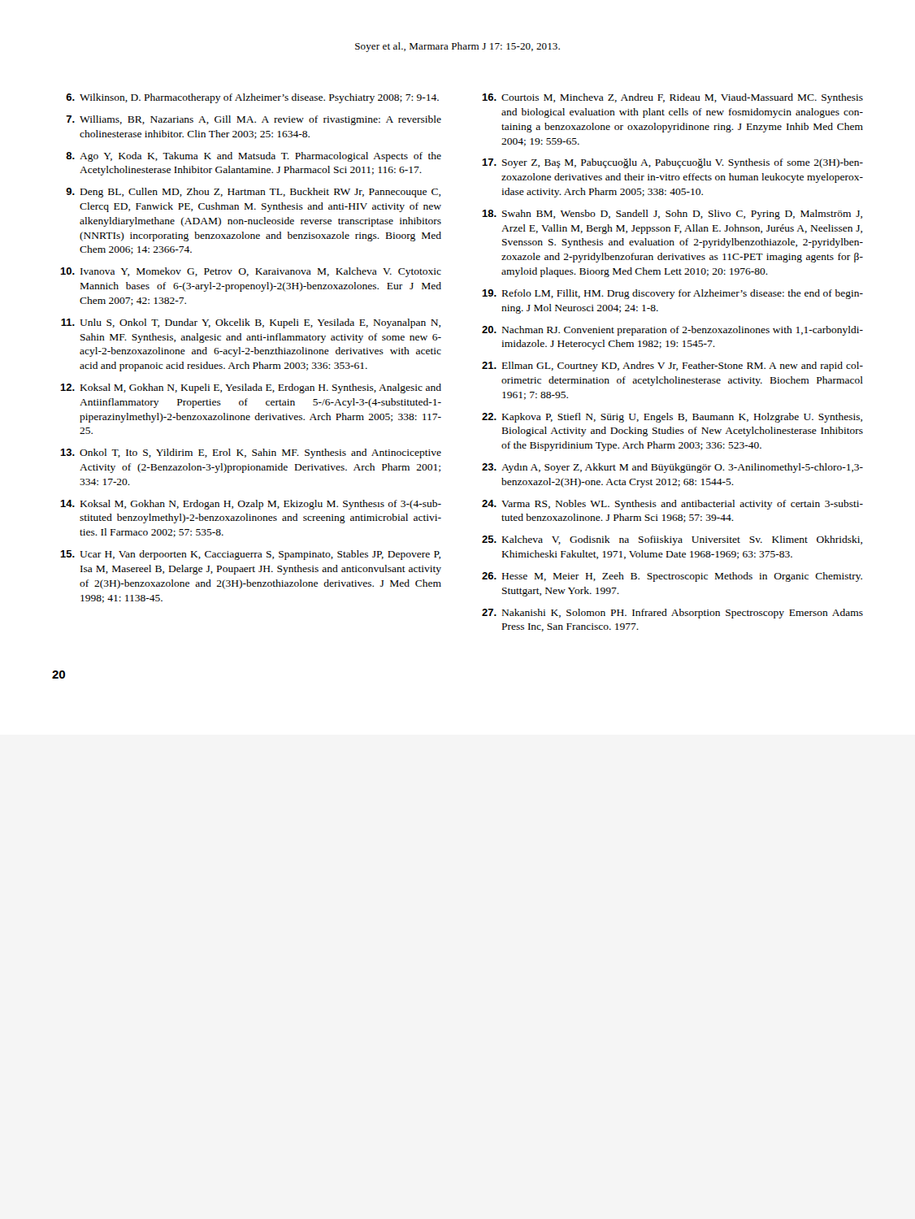Soyer et al., Marmara Pharm J 17: 15-20, 2013.
Wilkinson, D. Pharmacotherapy of Alzheimer’s disease. Psychiatry 2008; 7: 9-14.
Williams, BR, Nazarians A, Gill MA. A review of rivastigmine: A reversible cholinesterase inhibitor. Clin Ther 2003; 25: 1634-8.
Ago Y, Koda K, Takuma K and Matsuda T. Pharmacological Aspects of the Acetylcholinesterase Inhibitor Galantamine. J Pharmacol Sci 2011; 116: 6-17.
Deng BL, Cullen MD, Zhou Z, Hartman TL, Buckheit RW Jr, Pannecouque C, Clercq ED, Fanwick PE, Cushman M. Synthesis and anti-HIV activity of new alkenyldiarylmethane (ADAM) non-nucleoside reverse transcriptase inhibitors (NNRTIs) incorporating benzoxazolone and benzisoxazole rings. Bioorg Med Chem 2006; 14: 2366-74.
Ivanova Y, Momekov G, Petrov O, Karaivanova M, Kalcheva V. Cytotoxic Mannich bases of 6-(3-aryl-2-propenoyl)-2(3H)-benzoxazolones. Eur J Med Chem 2007; 42: 1382-7.
Unlu S, Onkol T, Dundar Y, Okcelik B, Kupeli E, Yesilada E, Noyanalpan N, Sahin MF. Synthesis, analgesic and anti-inflammatory activity of some new 6-acyl-2-benzoxazolinone and 6-acyl-2-benzthiazolinone derivatives with acetic acid and propanoic acid residues. Arch Pharm 2003; 336: 353-61.
Koksal M, Gokhan N, Kupeli E, Yesilada E, Erdogan H. Synthesis, Analgesic and Antiinflammatory Properties of certain 5-/6-Acyl-3-(4-substituted-1-piperazinylmethyl)-2-benzoxazolinone derivatives. Arch Pharm 2005; 338: 117-25.
Onkol T, Ito S, Yildirim E, Erol K, Sahin MF. Synthesis and Antinociceptive Activity of (2-Benzazolon-3-yl)propionamide Derivatives. Arch Pharm 2001; 334: 17-20.
Koksal M, Gokhan N, Erdogan H, Ozalp M, Ekizoglu M. Synthesıs of 3-(4-substituted benzoylmethyl)-2-benzoxazolinones and screening antimicrobial activities. Il Farmaco 2002; 57: 535-8.
Ucar H, Van derpoorten K, Cacciaguerra S, Spampinato, Stables JP, Depovere P, Isa M, Masereel B, Delarge J, Poupaert JH. Synthesis and anticonvulsant activity of 2(3H)-benzoxazolone and 2(3H)-benzothiazolone derivatives. J Med Chem 1998; 41: 1138-45.
Courtois M, Mincheva Z, Andreu F, Rideau M, Viaud-Massuard MC. Synthesis and biological evaluation with plant cells of new fosmidomycin analogues containing a benzoxazolone or oxazolopyridinone ring. J Enzyme Inhib Med Chem 2004; 19: 559-65.
Soyer Z, Baş M, Pabuçcuoğlu A, Pabuçcuoğlu V. Synthesis of some 2(3H)-benzoxazolone derivatives and their in-vitro effects on human leukocyte myeloperoxidase activity. Arch Pharm 2005; 338: 405-10.
Swahn BM, Wensbo D, Sandell J, Sohn D, Slivo C, Pyring D, Malmström J, Arzel E, Vallin M, Bergh M, Jeppsson F, Allan E. Johnson, Juréus A, Neelissen J, Svensson S. Synthesis and evaluation of 2-pyridylbenzothiazole, 2-pyridylbenzoxazole and 2-pyridylbenzofuran derivatives as 11C-PET imaging agents for β-amyloid plaques. Bioorg Med Chem Lett 2010; 20: 1976-80.
Refolo LM, Fillit, HM. Drug discovery for Alzheimer’s disease: the end of beginning. J Mol Neurosci 2004; 24: 1-8.
Nachman RJ. Convenient preparation of 2-benzoxazolinones with 1,1-carbonyldiimidazole. J Heterocycl Chem 1982; 19: 1545-7.
Ellman GL, Courtney KD, Andres V Jr, Feather-Stone RM. A new and rapid colorimetric determination of acetylcholinesterase activity. Biochem Pharmacol 1961; 7: 88-95.
Kapkova P, Stiefl N, Sürig U, Engels B, Baumann K, Holzgrabe U. Synthesis, Biological Activity and Docking Studies of New Acetylcholinesterase Inhibitors of the Bispyridinium Type. Arch Pharm 2003; 336: 523-40.
Aydın A, Soyer Z, Akkurt M and Büyükgüngör O. 3-Anilinomethyl-5-chloro-1,3-benzoxazol-2(3H)-one. Acta Cryst 2012; 68: 1544-5.
Varma RS, Nobles WL. Synthesis and antibacterial activity of certain 3-substituted benzoxazolinone. J Pharm Sci 1968; 57: 39-44.
Kalcheva V, Godisnik na Sofiiskiya Universitet Sv. Kliment Okhridski, Khimicheski Fakultet, 1971, Volume Date 1968-1969; 63: 375-83.
Hesse M, Meier H, Zeeh B. Spectroscopic Methods in Organic Chemistry. Stuttgart, New York. 1997.
Nakanishi K, Solomon PH. Infrared Absorption Spectroscopy Emerson Adams Press Inc, San Francisco. 1977.
20